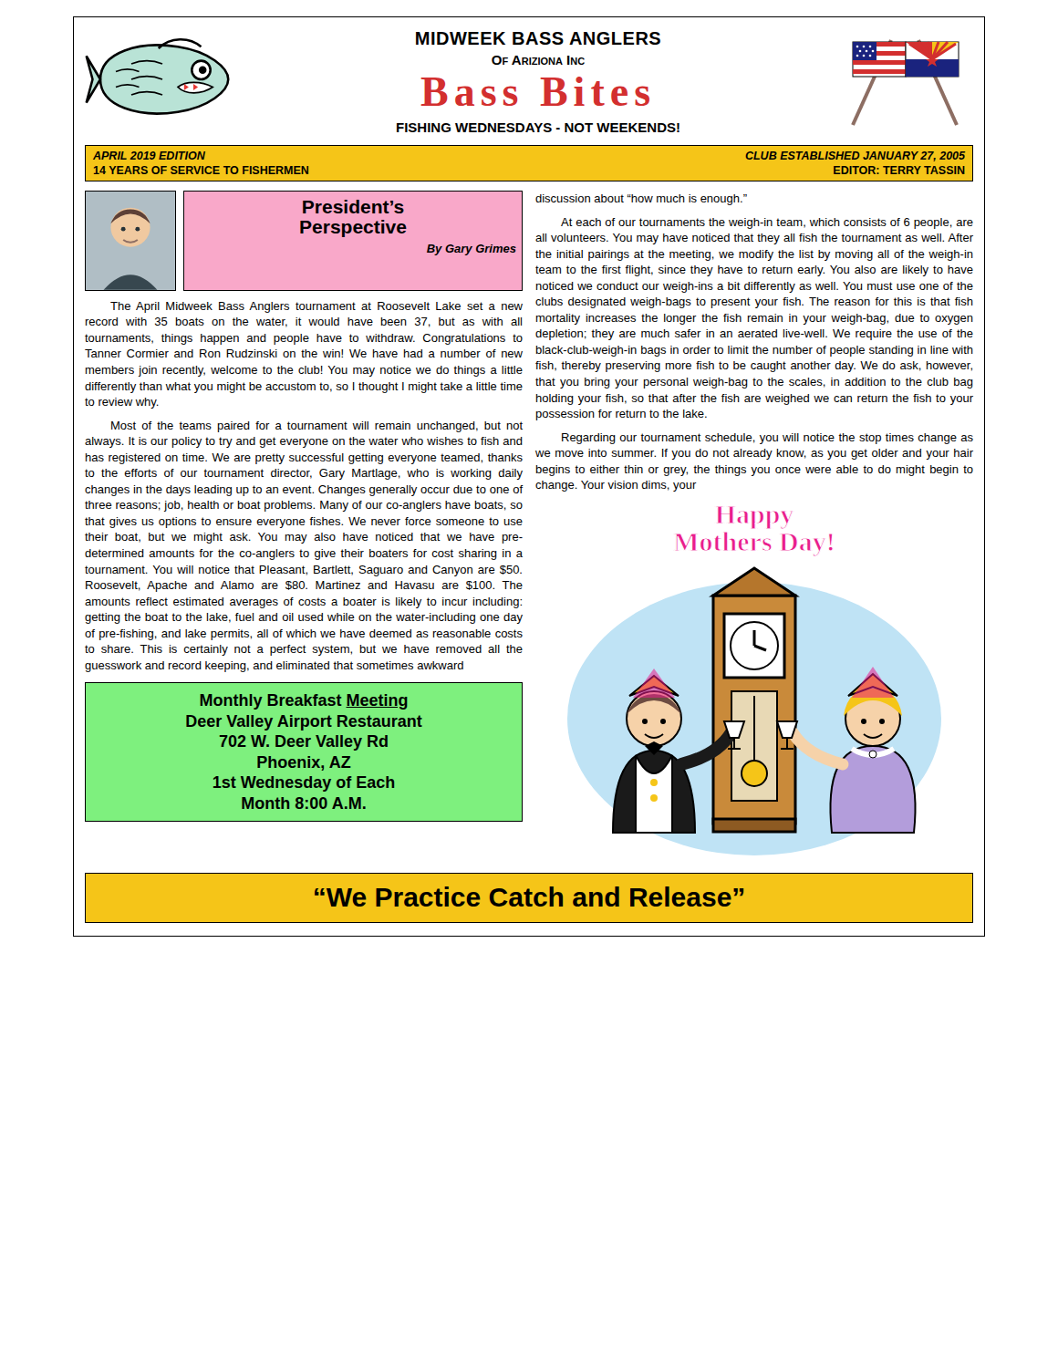MIDWEEK BASS ANGLERS
Of Ariziona Inc
Bass Bites
FISHING WEDNESDAYS - NOT WEEKENDS!
APRIL 2019 EDITION
14 YEARS OF SERVICE TO FISHERMEN
CLUB ESTABLISHED JANUARY 27, 2005
EDITOR: TERRY TASSIN
President’s
Perspective
By Gary Grimes
The April Midweek Bass Anglers tournament at Roosevelt Lake set a new record with 35 boats on the water, it would have been 37, but as with all tournaments, things happen and people have to withdraw. Congratulations to Tanner Cormier and Ron Rudzinski on the win! We have had a number of new members join recently, welcome to the club! You may notice we do things a little differently than what you might be accustom to, so I thought I might take a little time to review why.
Most of the teams paired for a tournament will remain unchanged, but not always. It is our policy to try and get everyone on the water who wishes to fish and has registered on time. We are pretty successful getting everyone teamed, thanks to the efforts of our tournament director, Gary Martlage, who is working daily changes in the days leading up to an event. Changes generally occur due to one of three reasons; job, health or boat problems. Many of our co-anglers have boats, so that gives us options to ensure everyone fishes. We never force someone to use their boat, but we might ask. You may also have noticed that we have pre-determined amounts for the co-anglers to give their boaters for cost sharing in a tournament. You will notice that Pleasant, Bartlett, Saguaro and Canyon are $50. Roosevelt, Apache and Alamo are $80. Martinez and Havasu are $100. The amounts reflect estimated averages of costs a boater is likely to incur including: getting the boat to the lake, fuel and oil used while on the water-including one day of pre-fishing, and lake permits, all of which we have deemed as reasonable costs to share. This is certainly not a perfect system, but we have removed all the guesswork and record keeping, and eliminated that sometimes awkward
Monthly Breakfast Meeting
Deer Valley Airport Restaurant
702 W. Deer Valley Rd
Phoenix, AZ
1st Wednesday of Each
Month 8:00 A.M.
discussion about “how much is enough.”
At each of our tournaments the weigh-in team, which consists of 6 people, are all volunteers. You may have noticed that they all fish the tournament as well. After the initial pairings at the meeting, we modify the list by moving all of the weigh-in team to the first flight, since they have to return early. You also are likely to have noticed we conduct our weigh-ins a bit differently as well. You must use one of the clubs designated weigh-bags to present your fish. The reason for this is that fish mortality increases the longer the fish remain in your weigh-bag, due to oxygen depletion; they are much safer in an aerated live-well. We require the use of the black-club-weigh-in bags in order to limit the number of people standing in line with fish, thereby preserving more fish to be caught another day. We do ask, however, that you bring your personal weigh-bag to the scales, in addition to the club bag holding your fish, so that after the fish are weighed we can return the fish to your possession for return to the lake.
Regarding our tournament schedule, you will notice the stop times change as we move into summer. If you do not already know, as you get older and your hair begins to either thin or grey, the things you once were able to do might begin to change. Your vision dims, your
Happy
Mothers Day!
“We Practice Catch and Release”